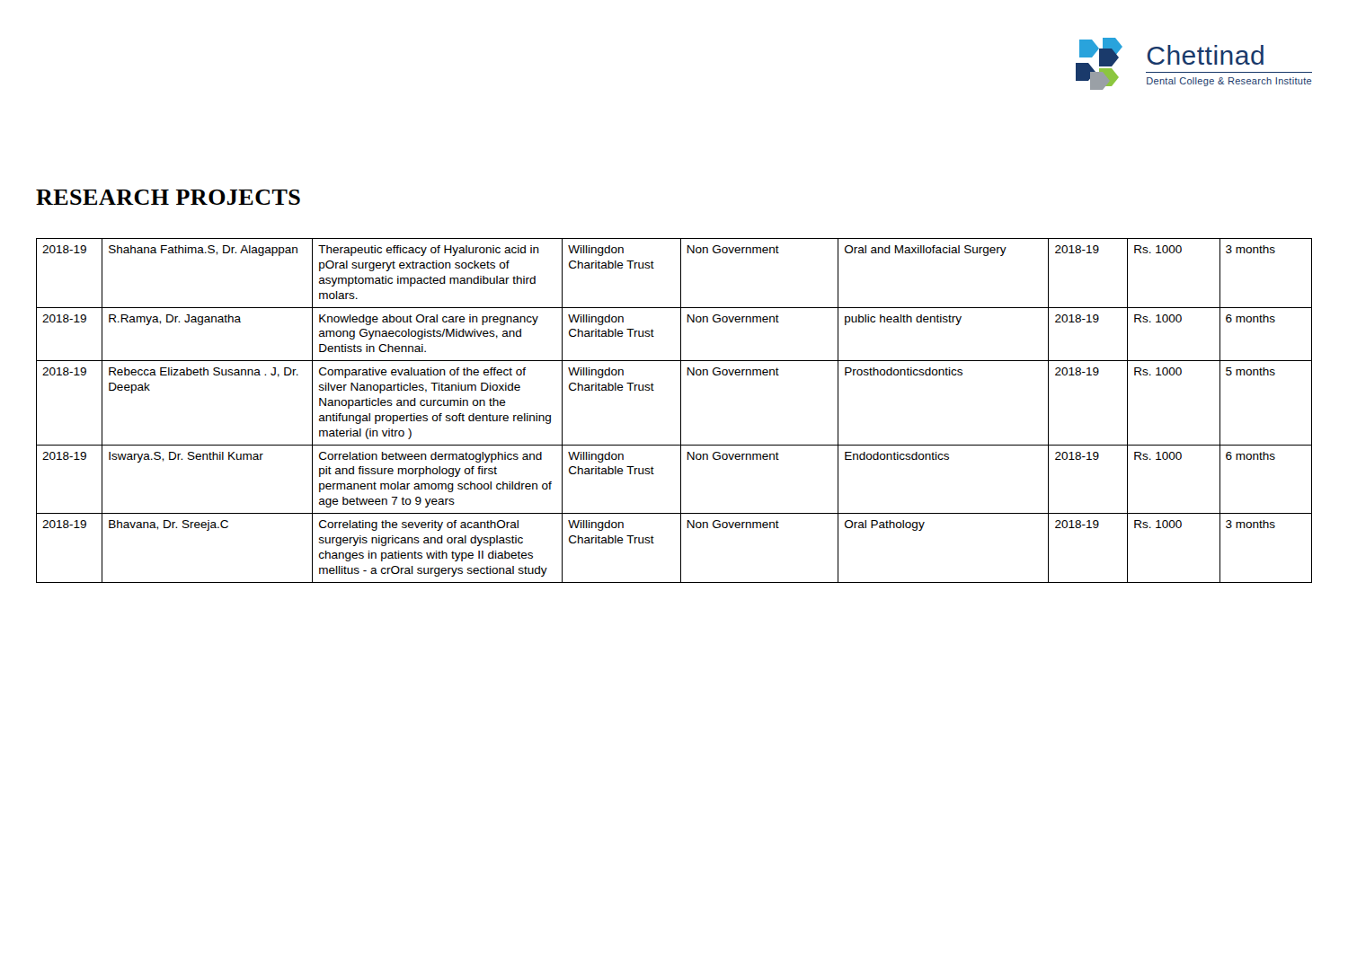Chettinad
Dental College & Research Institute
RESEARCH PROJECTS
| 2018-19 | Shahana Fathima.S, Dr. Alagappan | Therapeutic efficacy of Hyaluronic acid in pOral surgeryt extraction sockets of asymptomatic impacted mandibular third molars. | Willingdon Charitable Trust | Non Government | Oral and Maxillofacial Surgery | 2018-19 | Rs. 1000 | 3 months |
| 2018-19 | R.Ramya, Dr. Jaganatha | Knowledge about Oral care in pregnancy among Gynaecologists/Midwives, and Dentists in Chennai. | Willingdon Charitable Trust | Non Government | public health dentistry | 2018-19 | Rs. 1000 | 6 months |
| 2018-19 | Rebecca Elizabeth Susanna . J, Dr. Deepak | Comparative evaluation of the effect of silver Nanoparticles, Titanium Dioxide Nanoparticles and curcumin on the antifungal properties of soft denture relining material (in vitro ) | Willingdon Charitable Trust | Non Government | Prosthodonticsdontics | 2018-19 | Rs. 1000 | 5 months |
| 2018-19 | Iswarya.S, Dr. Senthil Kumar | Correlation between dermatoglyphics and pit and fissure morphology of first permanent molar amomg school children of age between 7 to 9 years | Willingdon Charitable Trust | Non Government | Endodonticsdontics | 2018-19 | Rs. 1000 | 6 months |
| 2018-19 | Bhavana, Dr. Sreeja.C | Correlating the severity of acanthOral surgeryis nigricans and oral dysplastic changes in patients with type II diabetes mellitus - a crOral surgerys sectional study | Willingdon Charitable Trust | Non Government | Oral Pathology | 2018-19 | Rs. 1000 | 3 months |